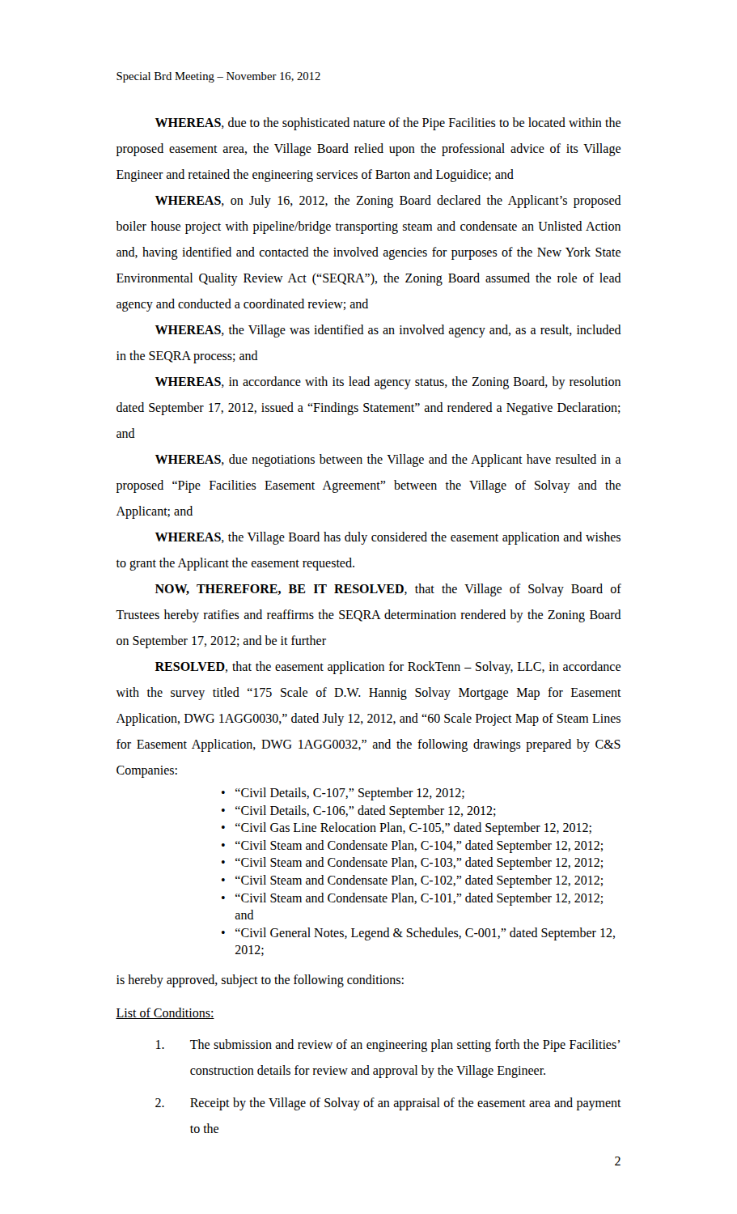Special Brd Meeting – November 16, 2012
WHEREAS, due to the sophisticated nature of the Pipe Facilities to be located within the proposed easement area, the Village Board relied upon the professional advice of its Village Engineer and retained the engineering services of Barton and Loguidice; and
WHEREAS, on July 16, 2012, the Zoning Board declared the Applicant’s proposed boiler house project with pipeline/bridge transporting steam and condensate an Unlisted Action and, having identified and contacted the involved agencies for purposes of the New York State Environmental Quality Review Act (“SEQRA”), the Zoning Board assumed the role of lead agency and conducted a coordinated review; and
WHEREAS, the Village was identified as an involved agency and, as a result, included in the SEQRA process; and
WHEREAS, in accordance with its lead agency status, the Zoning Board, by resolution dated September 17, 2012, issued a “Findings Statement” and rendered a Negative Declaration; and
WHEREAS, due negotiations between the Village and the Applicant have resulted in a proposed “Pipe Facilities Easement Agreement” between the Village of Solvay and the Applicant; and
WHEREAS, the Village Board has duly considered the easement application and wishes to grant the Applicant the easement requested.
NOW, THEREFORE, BE IT RESOLVED, that the Village of Solvay Board of Trustees hereby ratifies and reaffirms the SEQRA determination rendered by the Zoning Board on September 17, 2012; and be it further
RESOLVED, that the easement application for RockTenn – Solvay, LLC, in accordance with the survey titled “175 Scale of D.W. Hannig Solvay Mortgage Map for Easement Application, DWG 1AGG0030,” dated July 12, 2012, and “60 Scale Project Map of Steam Lines for Easement Application, DWG 1AGG0032,” and the following drawings prepared by C&S Companies:
“Civil Details, C-107,” September 12, 2012;
“Civil Details, C-106,” dated September 12, 2012;
“Civil Gas Line Relocation Plan, C-105,” dated September 12, 2012;
“Civil Steam and Condensate Plan, C-104,” dated September 12, 2012;
“Civil Steam and Condensate Plan, C-103,” dated September 12, 2012;
“Civil Steam and Condensate Plan, C-102,” dated September 12, 2012;
“Civil Steam and Condensate Plan, C-101,” dated September 12, 2012; and
“Civil General Notes, Legend & Schedules, C-001,” dated September 12, 2012;
is hereby approved, subject to the following conditions:
List of Conditions:
The submission and review of an engineering plan setting forth the Pipe Facilities’ construction details for review and approval by the Village Engineer.
Receipt by the Village of Solvay of an appraisal of the easement area and payment to the
2